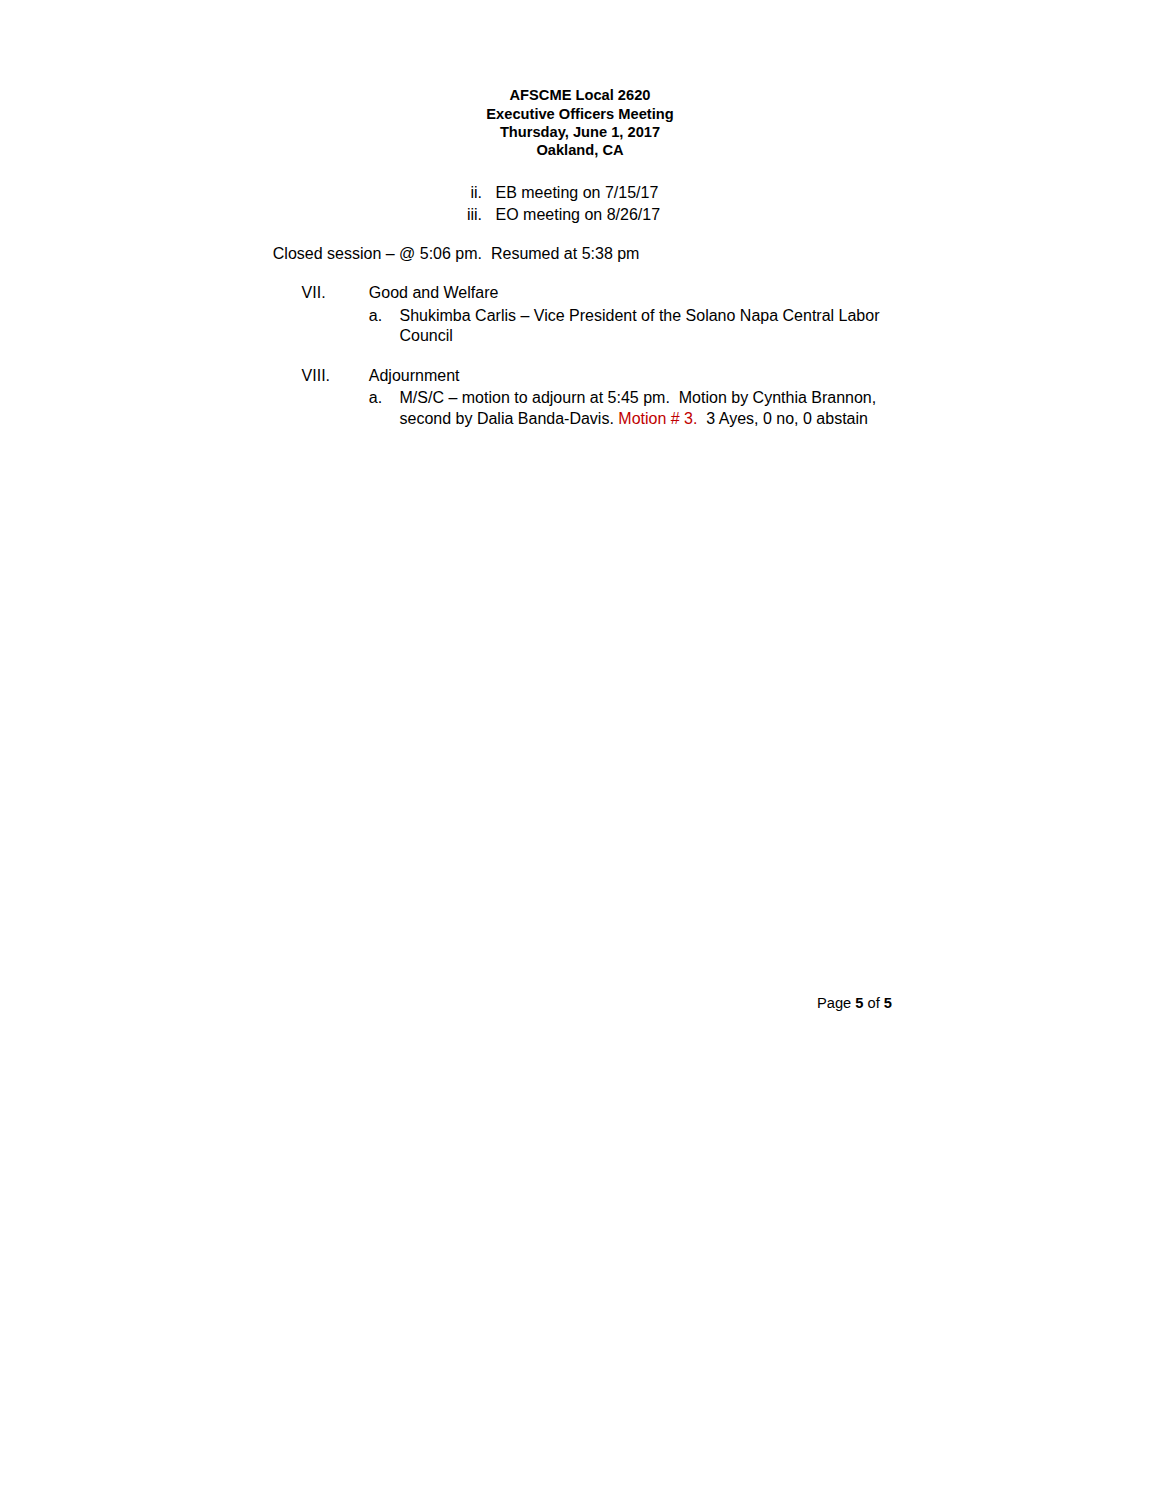AFSCME Local 2620
Executive Officers Meeting
Thursday, June 1, 2017
Oakland, CA
ii. EB meeting on 7/15/17
iii. EO meeting on 8/26/17
Closed session – @ 5:06 pm. Resumed at 5:38 pm
VII.
Good and Welfare
a. Shukimba Carlis – Vice President of the Solano Napa Central Labor Council
VIII.
Adjournment
a. M/S/C – motion to adjourn at 5:45 pm. Motion by Cynthia Brannon, second by Dalia Banda-Davis. Motion # 3. 3 Ayes, 0 no, 0 abstain
Page 5 of 5